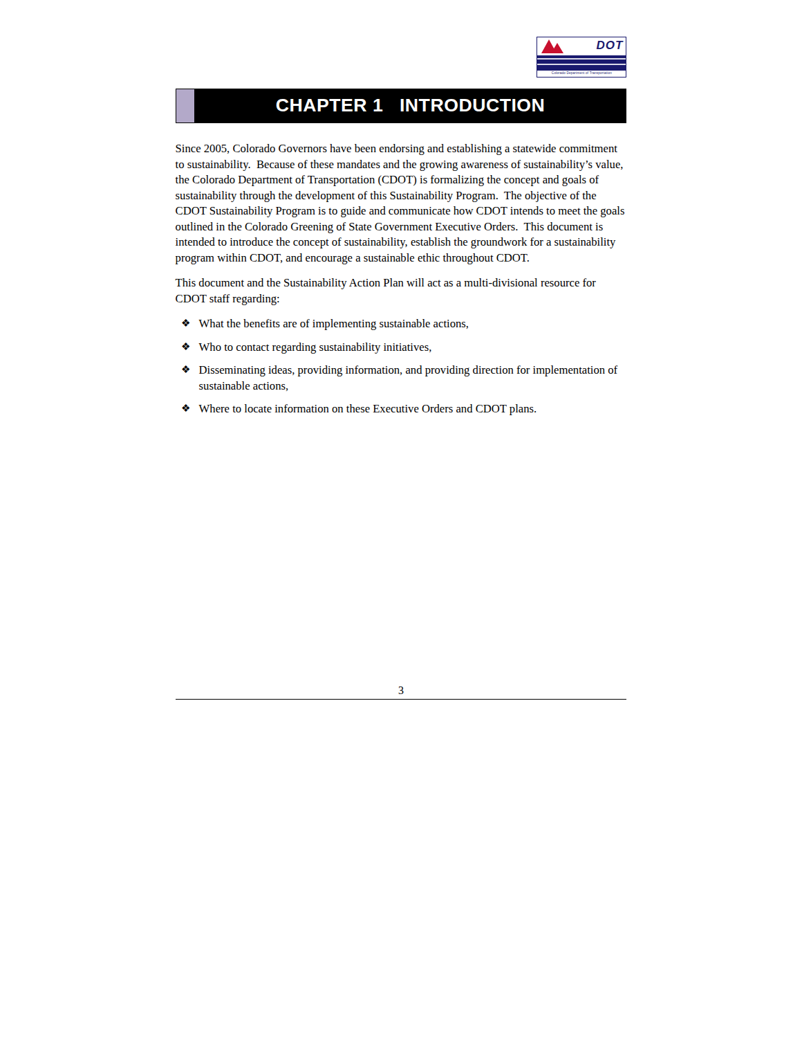DOT
Colorado Department of Transportation
CHAPTER 1 INTRODUCTION
Since 2005, Colorado Governors have been endorsing and establishing a statewide commitment to sustainability. Because of these mandates and the growing awareness of sustainability’s value, the Colorado Department of Transportation (CDOT) is formalizing the concept and goals of sustainability through the development of this Sustainability Program. The objective of the CDOT Sustainability Program is to guide and communicate how CDOT intends to meet the goals outlined in the Colorado Greening of State Government Executive Orders. This document is intended to introduce the concept of sustainability, establish the groundwork for a sustainability program within CDOT, and encourage a sustainable ethic throughout CDOT.
This document and the Sustainability Action Plan will act as a multi-divisional resource for CDOT staff regarding:
What the benefits are of implementing sustainable actions,
Who to contact regarding sustainability initiatives,
Disseminating ideas, providing information, and providing direction for implementation of sustainable actions,
Where to locate information on these Executive Orders and CDOT plans.
3